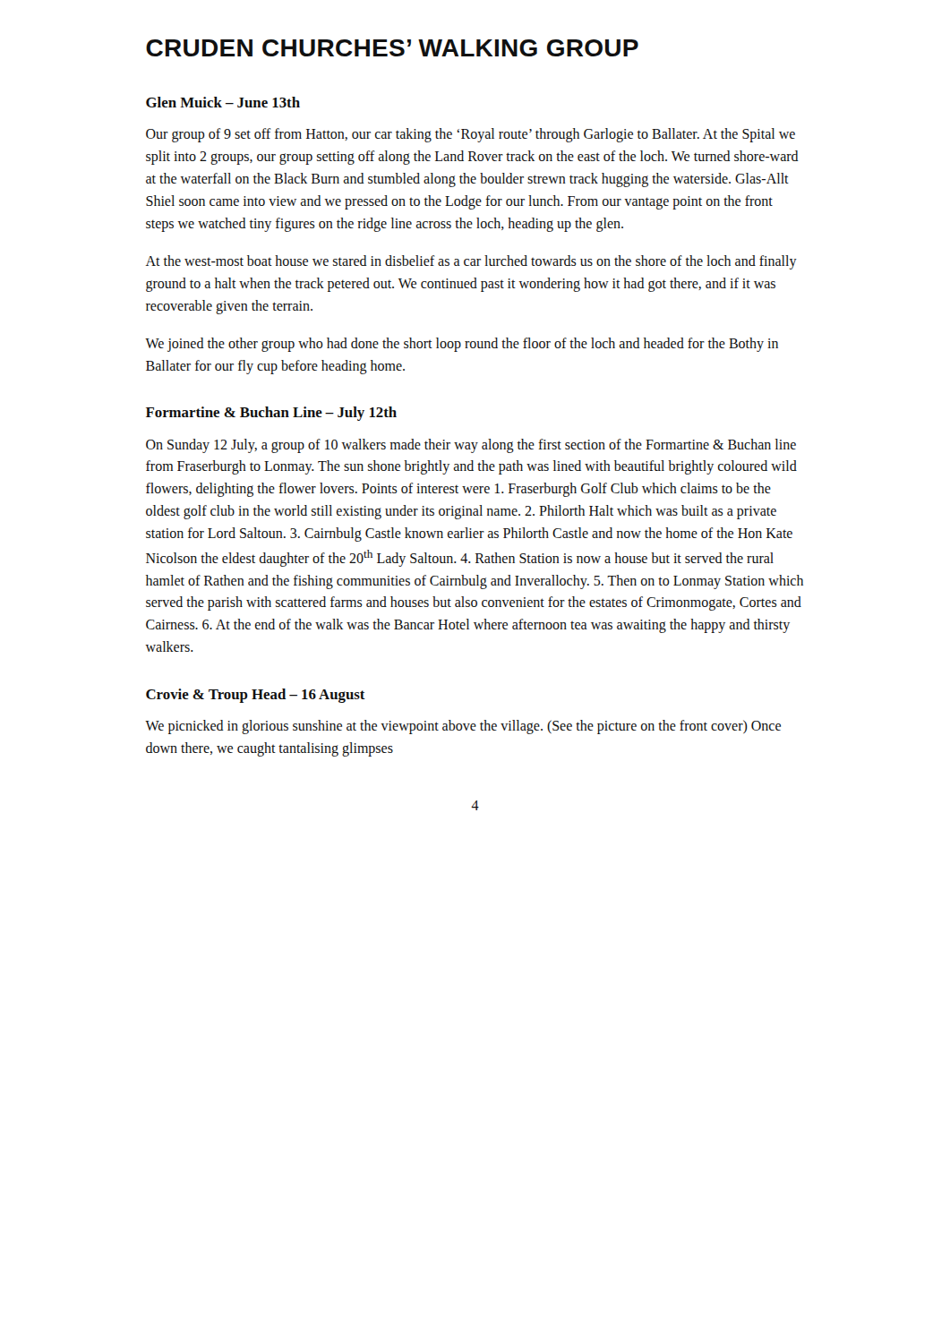CRUDEN CHURCHES’ WALKING GROUP
Glen Muick – June 13th
Our group of 9 set off from Hatton, our car taking the ‘Royal route’ through Garlogie to Ballater. At the Spital we split into 2 groups, our group setting off along the Land Rover track on the east of the loch. We turned shore-ward at the waterfall on the Black Burn and stumbled along the boulder strewn track hugging the waterside. Glas-Allt Shiel soon came into view and we pressed on to the Lodge for our lunch. From our vantage point on the front steps we watched tiny figures on the ridge line across the loch, heading up the glen.
At the west-most boat house we stared in disbelief as a car lurched towards us on the shore of the loch and finally ground to a halt when the track petered out. We continued past it wondering how it had got there, and if it was recoverable given the terrain.
We joined the other group who had done the short loop round the floor of the loch and headed for the Bothy in Ballater for our fly cup before heading home.
Formartine & Buchan Line – July 12th
On Sunday 12 July, a group of 10 walkers made their way along the first section of the Formartine & Buchan line from Fraserburgh to Lonmay. The sun shone brightly and the path was lined with beautiful brightly coloured wild flowers, delighting the flower lovers. Points of interest were 1. Fraserburgh Golf Club which claims to be the oldest golf club in the world still existing under its original name. 2. Philorth Halt which was built as a private station for Lord Saltoun. 3. Cairnbulg Castle known earlier as Philorth Castle and now the home of the Hon Kate Nicolson the eldest daughter of the 20th Lady Saltoun. 4. Rathen Station is now a house but it served the rural hamlet of Rathen and the fishing communities of Cairnbulg and Inverallochy. 5. Then on to Lonmay Station which served the parish with scattered farms and houses but also convenient for the estates of Crimonmogate, Cortes and Cairness. 6. At the end of the walk was the Bancar Hotel where afternoon tea was awaiting the happy and thirsty walkers.
Crovie & Troup Head – 16 August
We picnicked in glorious sunshine at the viewpoint above the village. (See the picture on the front cover) Once down there, we caught tantalising glimpses
4